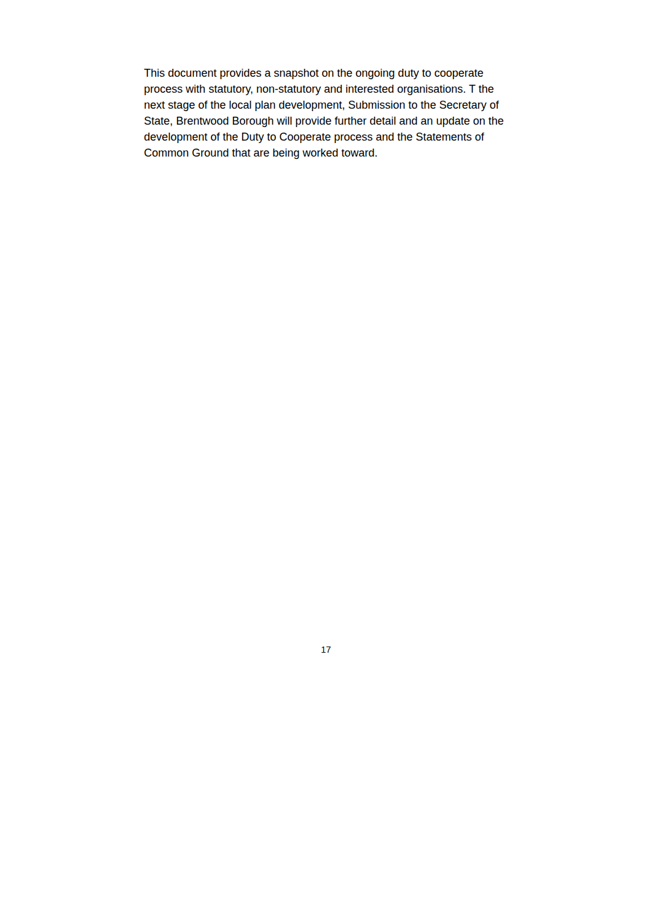This document provides a snapshot on the ongoing duty to cooperate process with statutory, non-statutory and interested organisations. T the next stage of the local plan development, Submission to the Secretary of State, Brentwood Borough will provide further detail and an update on the development of the Duty to Cooperate process and the Statements of Common Ground that are being worked toward.
17